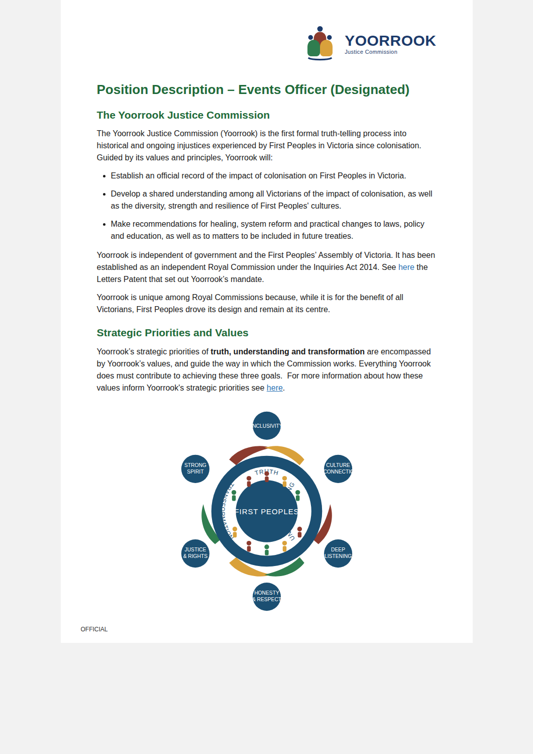YOORROOK
Justice Commission
Position Description – Events Officer (Designated)
The Yoorrook Justice Commission
The Yoorrook Justice Commission (Yoorrook) is the first formal truth-telling process into historical and ongoing injustices experienced by First Peoples in Victoria since colonisation. Guided by its values and principles, Yoorrook will:
Establish an official record of the impact of colonisation on First Peoples in Victoria.
Develop a shared understanding among all Victorians of the impact of colonisation, as well as the diversity, strength and resilience of First Peoples' cultures.
Make recommendations for healing, system reform and practical changes to laws, policy and education, as well as to matters to be included in future treaties.
Yoorrook is independent of government and the First Peoples’ Assembly of Victoria. It has been established as an independent Royal Commission under the Inquiries Act 2014. See here the Letters Patent that set out Yoorrook’s mandate.
Yoorrook is unique among Royal Commissions because, while it is for the benefit of all Victorians, First Peoples drove its design and remain at its centre.
Strategic Priorities and Values
Yoorrook’s strategic priorities of truth, understanding and transformation are encompassed by Yoorrook’s values, and guide the way in which the Commission works. Everything Yoorrook does must contribute to achieving these three goals. For more information about how these values inform Yoorrook's strategic priorities see here.
INCLUSIVITY CULTURE & CONNECTION DEEP LISTENING HONESTY & RESPECT JUSTICE & RIGHTS STRONG SPIRIT TRUTH UNDERSTANDING TRANSFORMATION FIRST PEOPLES
OFFICIAL